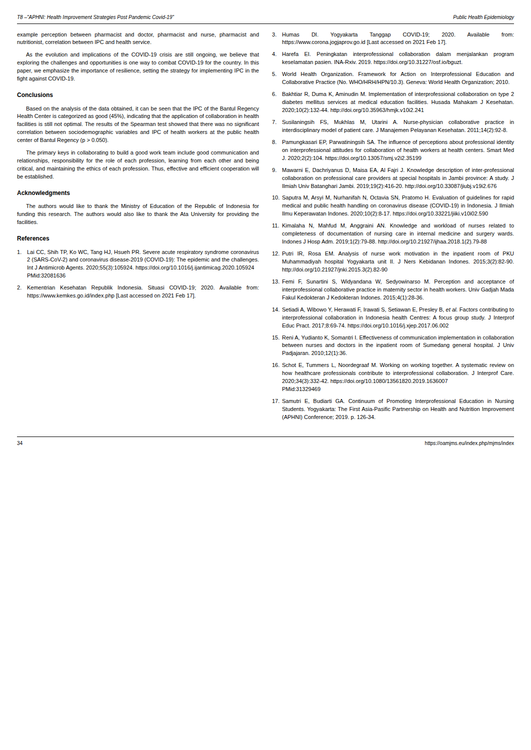T8 –"APHNI: Health Improvement Strategies Post Pandemic Covid-19" Public Health Epidemiology
example perception between pharmacist and doctor, pharmacist and nurse, pharmacist and nutritionist, correlation between IPC and health service.
As the evolution and implications of the COVID-19 crisis are still ongoing, we believe that exploring the challenges and opportunities is one way to combat COVID-19 for the country. In this paper, we emphasize the importance of resilience, setting the strategy for implementing IPC in the fight against COVID-19.
Conclusions
Based on the analysis of the data obtained, it can be seen that the IPC of the Bantul Regency Health Center is categorized as good (45%), indicating that the application of collaboration in health facilities is still not optimal. The results of the Spearman test showed that there was no significant correlation between sociodemographic variables and IPC of health workers at the public health center of Bantul Regency (p > 0.050).
The primary keys in collaborating to build a good work team include good communication and relationships, responsibility for the role of each profession, learning from each other and being critical, and maintaining the ethics of each profession. Thus, effective and efficient cooperation will be established.
Acknowledgments
The authors would like to thank the Ministry of Education of the Republic of Indonesia for funding this research. The authors would also like to thank the Ata University for providing the facilities.
References
Lai CC, Shih TP, Ko WC, Tang HJ, Hsueh PR. Severe acute respiratory syndrome coronavirus 2 (SARS-CoV-2) and coronavirus disease-2019 (COVID-19): The epidemic and the challenges. Int J Antimicrob Agents. 2020;55(3):105924. https://doi.org/10.1016/j.ijantimicag.2020.105924 PMid:32081636
Kementrian Kesehatan Republik Indonesia. Situasi COVID-19; 2020. Available from: https://www.kemkes.go.id/index.php [Last accessed on 2021 Feb 17].
Humas DI. Yogyakarta Tanggap COVID-19; 2020. Available from: https://www.corona.jogjaprov.go.id [Last accessed on 2021 Feb 17].
Harefa EI. Peningkatan interprofessional collaboration dalam menjalankan program keselamatan pasien. INA-Rxiv. 2019. https://doi.org/10.31227/osf.io/bguzt.
World Health Organization. Framework for Action on Interprofessional Education and Collaborative Practice (No. WHO/HRH/HPN/10.3). Geneva: World Health Organization; 2010.
Bakhtiar R, Duma K, Aminudin M. Implementation of interprofessional collaboration on type 2 diabetes mellitus services at medical education facilities. Husada Mahakam J Kesehatan. 2020;10(2):132-44. http://doi.org/10.35963/hmjk.v10i2.241
Susilaningsih FS, Mukhlas M, Utarini A. Nurse-physician collaborative practice in interdisciplinary model of patient care. J Manajemen Pelayanan Kesehatan. 2011;14(2):92-8.
Pamungkasari EP, Parwatiningsih SA. The influence of perceptions about professional identity on interprofessional attitudes for collaboration of health workers at health centers. Smart Med J. 2020;2(2):104. https://doi.org/10.13057/smj.v2i2.35199
Mawarni E, Dachriyanus D, Maisa EA, Al Fajri J. Knowledge description of inter-professional collaboration on professional care providers at special hospitals in Jambi province: A study. J Ilmiah Univ Batanghari Jambi. 2019;19(2):416-20. http://doi.org/10.33087/jiubj.v19i2.676
Saputra M, Arsyi M, Nurhanifah N, Octavia SN, Pratomo H. Evaluation of guidelines for rapid medical and public health handling on coronavirus disease (COVID-19) in Indonesia. J Ilmiah Ilmu Keperawatan Indones. 2020;10(2):8-17. https://doi.org/10.33221/jiiki.v10i02.590
Kimalaha N, Mahfud M, Anggraini AN. Knowledge and workload of nurses related to completeness of documentation of nursing care in internal medicine and surgery wards. Indones J Hosp Adm. 2019;1(2):79-88. http://doi.org/10.21927/ijhaa.2018.1(2).79-88
Putri IR, Rosa EM. Analysis of nurse work motivation in the inpatient room of PKU Muhammadiyah hospital Yogyakarta unit II. J Ners Kebidanan Indones. 2015;3(2):82-90. http://doi.org/10.21927/jnki.2015.3(2).82-90
Femi F, Sunartini S, Widyandana W, Sedyowinarso M. Perception and acceptance of interprofessional collaborative practice in maternity sector in health workers. Univ Gadjah Mada Fakul Kedokteran J Kedokteran Indones. 2015;4(1):28-36.
Setiadi A, Wibowo Y, Herawati F, Irawati S, Setiawan E, Presley B, et al. Factors contributing to interprofessional collaboration in Indonesia health Centres: A focus group study. J Interprof Educ Pract. 2017;8:69-74. https://doi.org/10.1016/j.xjep.2017.06.002
Reni A, Yudianto K, Somantri I. Effectiveness of communication implementation in collaboration between nurses and doctors in the inpatient room of Sumedang general hospital. J Univ Padjajaran. 2010;12(1):36.
Schot E, Tummers L, Noordegraaf M. Working on working together. A systematic review on how healthcare professionals contribute to interprofessional collaboration. J Interprof Care. 2020;34(3):332-42. https://doi.org/10.1080/13561820.2019.1636007 PMid:31329469
Samutri E, Budiarti GA. Continuum of Promoting Interprofessional Education in Nursing Students. Yogyakarta: The First Asia-Pasific Partnership on Health and Nutrition Improvement (APHNI) Conference; 2019. p. 126-34.
34 https://oamjms.eu/index.php/mjms/index